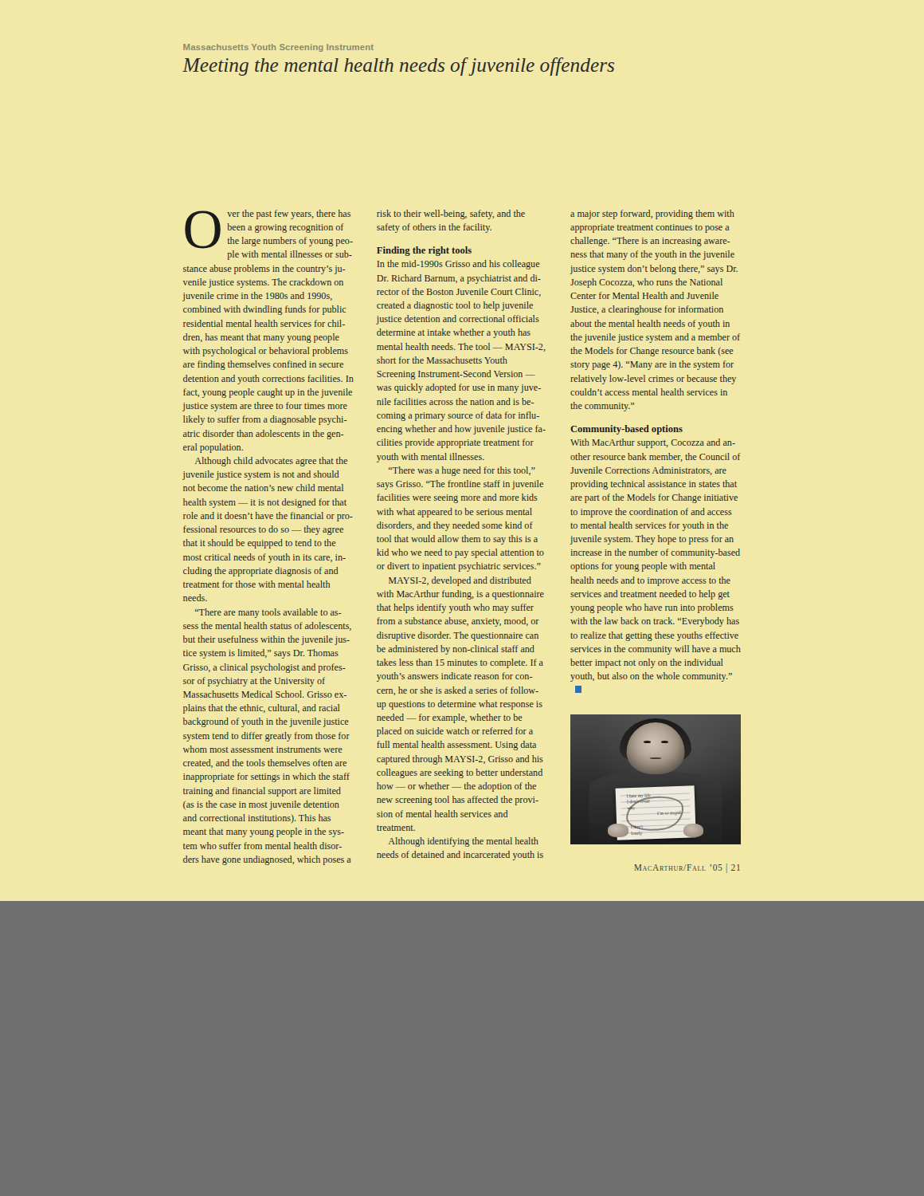Massachusetts Youth Screening Instrument
Meeting the mental health needs of juvenile offenders
Over the past few years, there has been a growing recognition of the large numbers of young people with mental illnesses or substance abuse problems in the country’s juvenile justice systems. The crackdown on juvenile crime in the 1980s and 1990s, combined with dwindling funds for public residential mental health services for children, has meant that many young people with psychological or behavioral problems are finding themselves confined in secure detention and youth corrections facilities. In fact, young people caught up in the juvenile justice system are three to four times more likely to suffer from a diagnosable psychiatric disorder than adolescents in the general population.
Although child advocates agree that the juvenile justice system is not and should not become the nation’s new child mental health system — it is not designed for that role and it doesn’t have the financial or professional resources to do so — they agree that it should be equipped to tend to the most critical needs of youth in its care, including the appropriate diagnosis of and treatment for those with mental health needs.
“There are many tools available to assess the mental health status of adolescents, but their usefulness within the juvenile justice system is limited,” says Dr. Thomas Grisso, a clinical psychologist and professor of psychiatry at the University of Massachusetts Medical School. Grisso explains that the ethnic, cultural, and racial background of youth in the juvenile justice system tend to differ greatly from those for whom most assessment instruments were created, and the tools themselves often are inappropriate for settings in which the staff training and financial support are limited (as is the case in most juvenile detention and correctional institutions). This has meant that many young people in the system who suffer from mental health disorders have gone undiagnosed, which poses a risk to their well-being, safety, and the safety of others in the facility.
Finding the right tools
In the mid-1990s Grisso and his colleague Dr. Richard Barnum, a psychiatrist and director of the Boston Juvenile Court Clinic, created a diagnostic tool to help juvenile justice detention and correctional officials determine at intake whether a youth has mental health needs. The tool — MAYSI-2, short for the Massachusetts Youth Screening Instrument-Second Version — was quickly adopted for use in many juvenile facilities across the nation and is becoming a primary source of data for influencing whether and how juvenile justice facilities provide appropriate treatment for youth with mental illnesses.
“There was a huge need for this tool,” says Grisso. “The frontline staff in juvenile facilities were seeing more and more kids with what appeared to be serious mental disorders, and they needed some kind of tool that would allow them to say this is a kid who we need to pay special attention to or divert to inpatient psychiatric services.”
MAYSI-2, developed and distributed with MacArthur funding, is a questionnaire that helps identify youth who may suffer from a substance abuse, anxiety, mood, or disruptive disorder. The questionnaire can be administered by non-clinical staff and takes less than 15 minutes to complete. If a youth’s answers indicate reason for concern, he or she is asked a series of follow-up questions to determine what response is needed — for example, whether to be placed on suicide watch or referred for a full mental health assessment. Using data captured through MAYSI-2, Grisso and his colleagues are seeking to better understand how — or whether — the adoption of the new screening tool has affected the provision of mental health services and treatment.
Although identifying the mental health needs of detained and incarcerated youth is a major step forward, providing them with appropriate treatment continues to pose a challenge. “There is an increasing awareness that many of the youth in the juvenile justice system don’t belong there,” says Dr. Joseph Cocozza, who runs the National Center for Mental Health and Juvenile Justice, a clearinghouse for information about the mental health needs of youth in the juvenile justice system and a member of the Models for Change resource bank (see story page 4). “Many are in the system for relatively low-level crimes or because they couldn’t access mental health services in the community.”
Community-based options
With MacArthur support, Cocozza and another resource bank member, the Council of Juvenile Corrections Administrators, are providing technical assistance in states that are part of the Models for Change initiative to improve the coordination of and access to mental health services for youth in the juvenile system. They hope to press for an increase in the number of community-based options for young people with mental health needs and to improve access to the services and treatment needed to help get young people who have run into problems with the law back on track. “Everybody has to realize that getting these youths effective services in the community will have a much better impact not only on the individual youth, but also on the whole community.”
I hate my life
I don’t count
why
I’m so stupid
I don’t
lonely
MacArthur/Fall ’05 | 21